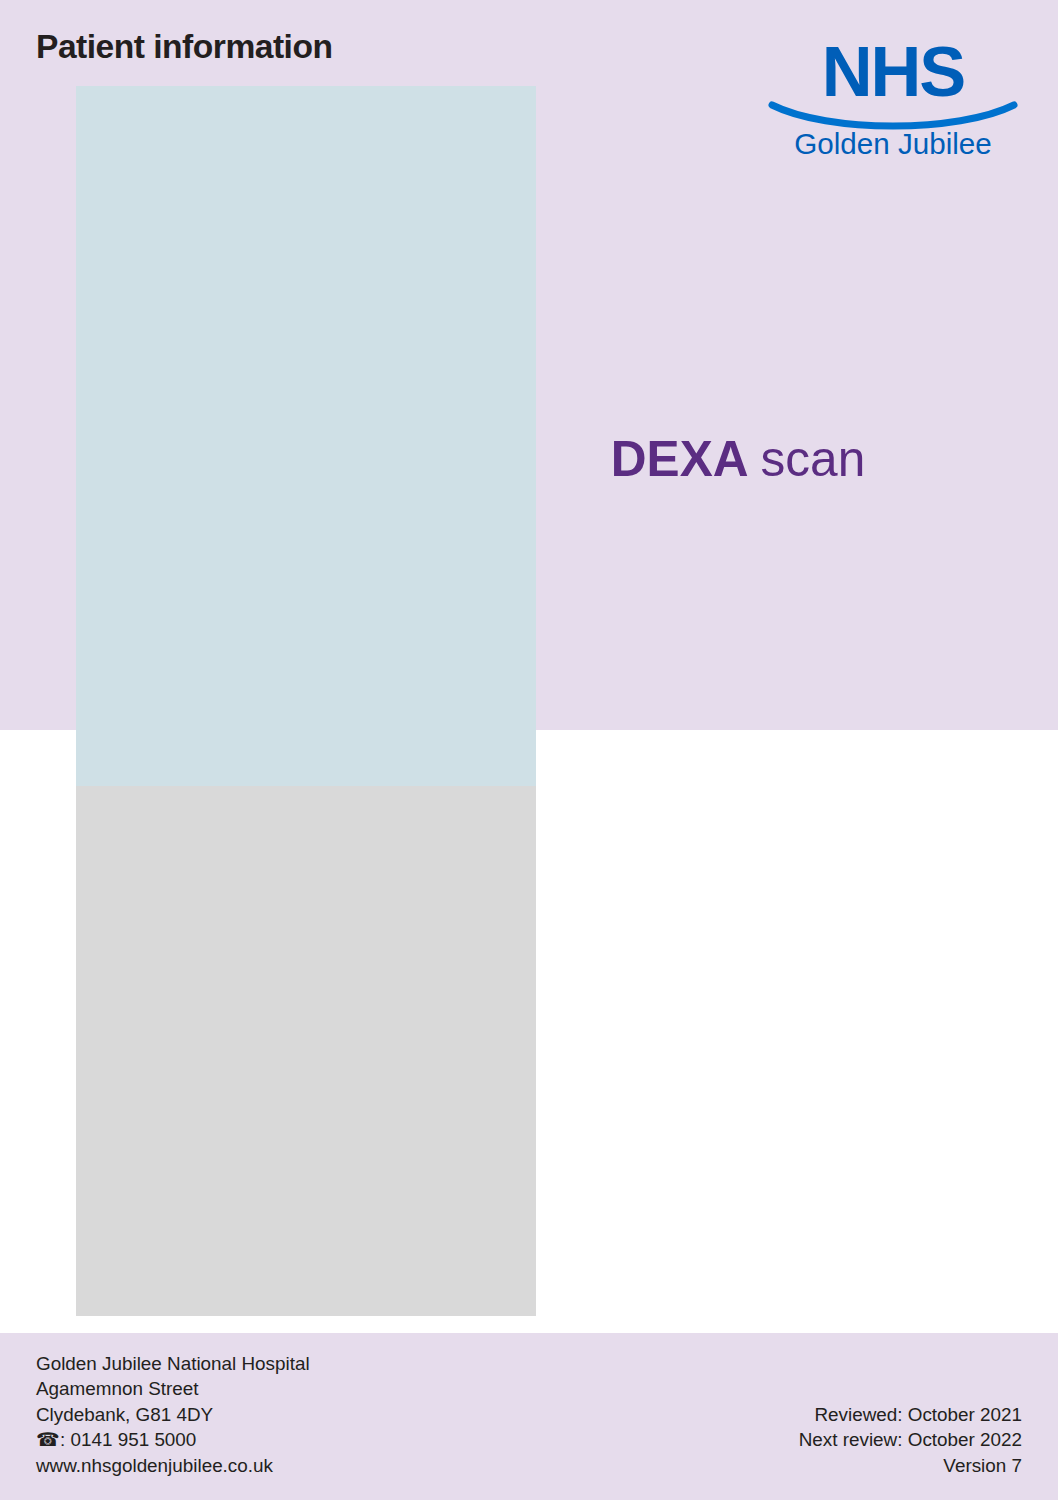Patient information
NHS
Golden Jubilee
DEXA scan
Golden Jubilee National Hospital
Agamemnon Street
Clydebank, G81 4DY
☎: 0141 951 5000
www.nhsgoldenjubilee.co.uk
Reviewed: October 2021
Next review: October 2022
Version 7